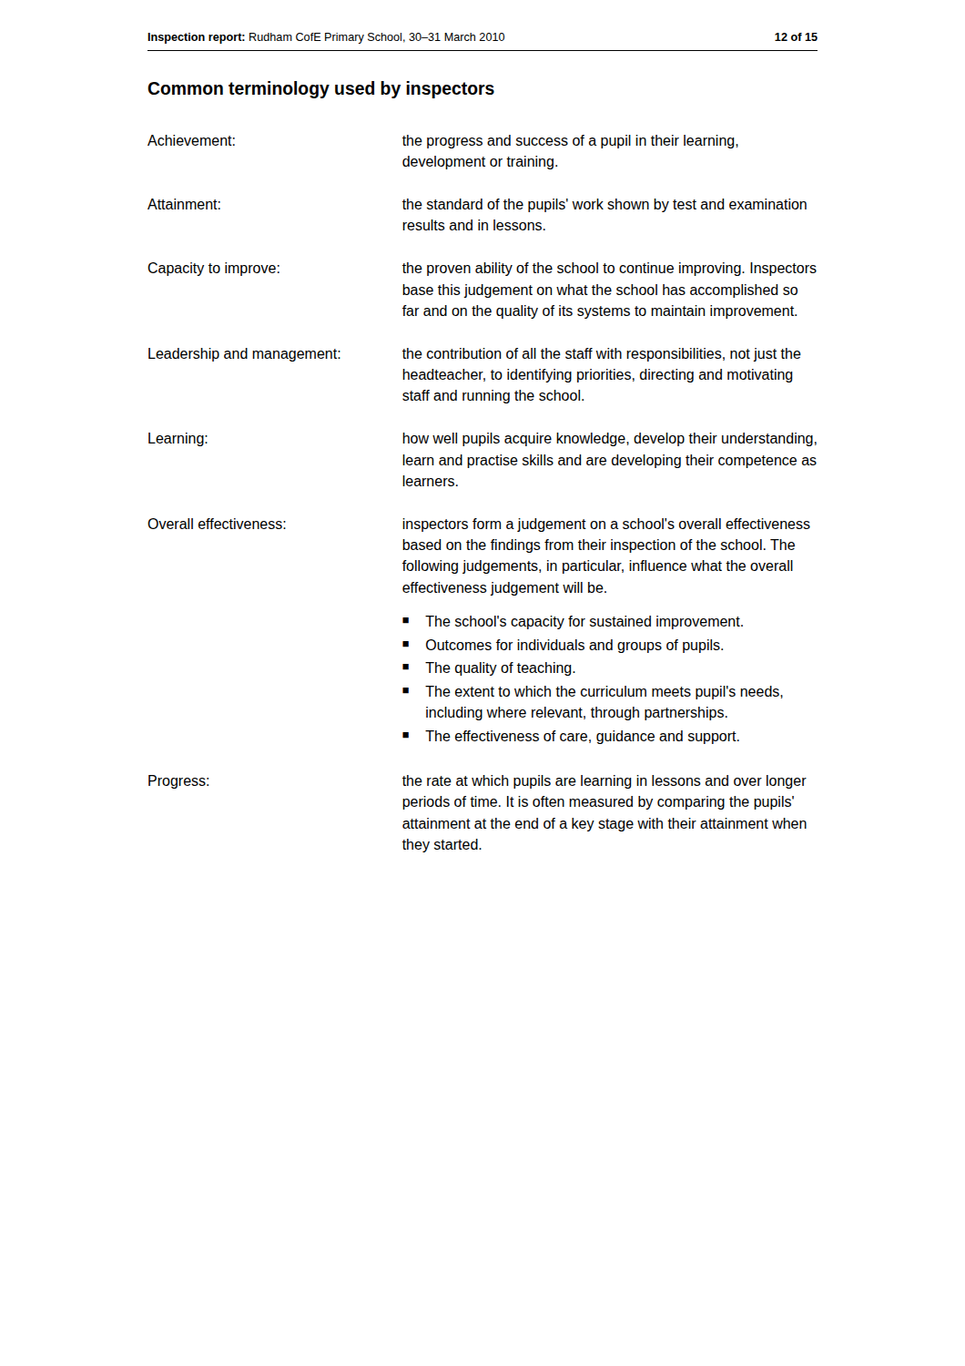Inspection report: Rudham CofE Primary School, 30–31 March 2010 12 of 15
Common terminology used by inspectors
Achievement:
the progress and success of a pupil in their learning, development or training.
Attainment:
the standard of the pupils' work shown by test and examination results and in lessons.
Capacity to improve:
the proven ability of the school to continue improving. Inspectors base this judgement on what the school has accomplished so far and on the quality of its systems to maintain improvement.
Leadership and management:
the contribution of all the staff with responsibilities, not just the headteacher, to identifying priorities, directing and motivating staff and running the school.
Learning:
how well pupils acquire knowledge, develop their understanding, learn and practise skills and are developing their competence as learners.
Overall effectiveness:
inspectors form a judgement on a school's overall effectiveness based on the findings from their inspection of the school. The following judgements, in particular, influence what the overall effectiveness judgement will be.
The school's capacity for sustained improvement.
Outcomes for individuals and groups of pupils.
The quality of teaching.
The extent to which the curriculum meets pupil's needs, including where relevant, through partnerships.
The effectiveness of care, guidance and support.
Progress:
the rate at which pupils are learning in lessons and over longer periods of time. It is often measured by comparing the pupils' attainment at the end of a key stage with their attainment when they started.